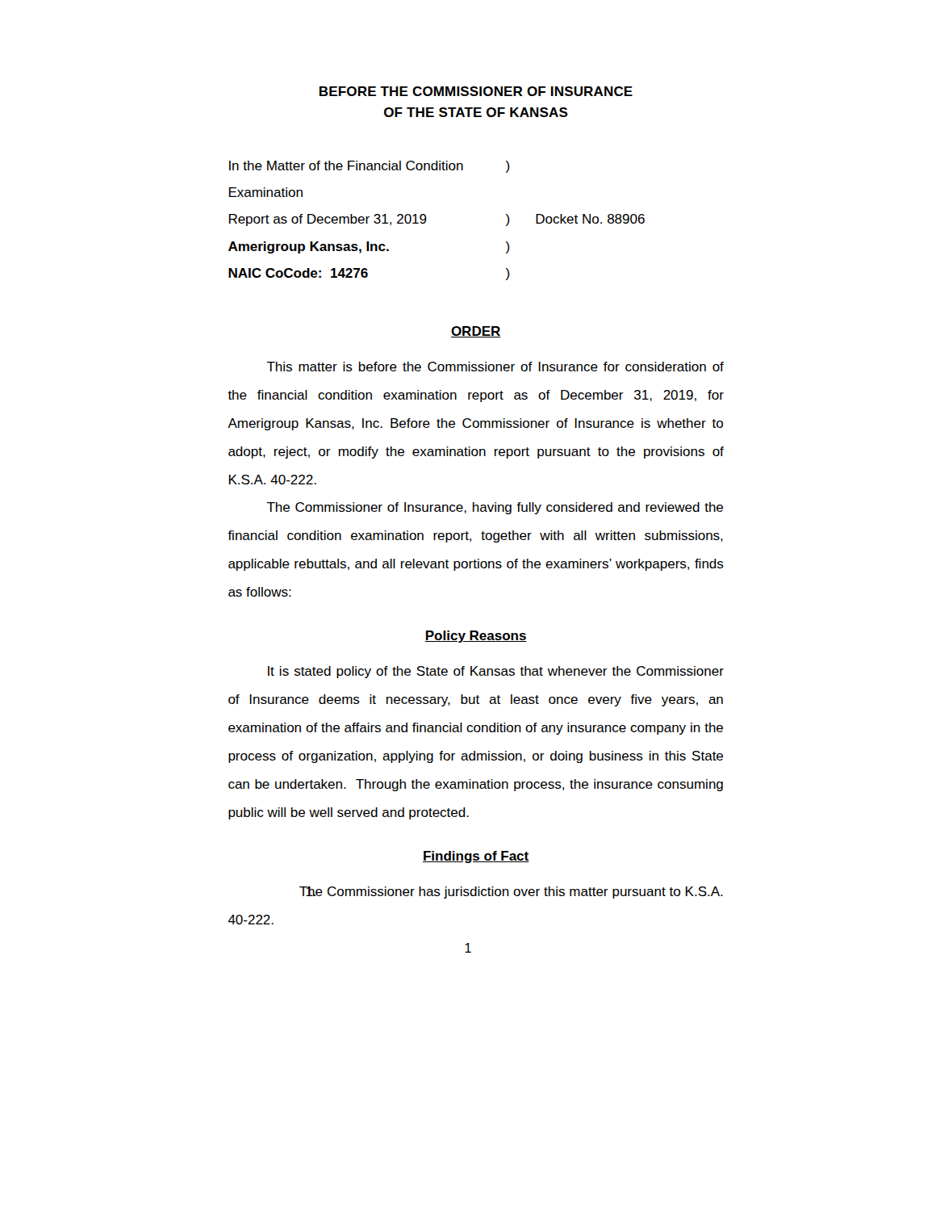BEFORE THE COMMISSIONER OF INSURANCE
OF THE STATE OF KANSAS
| In the Matter of the Financial Condition Examination | ) | |
| Report as of December 31, 2019 | ) | Docket No. 88906 |
| Amerigroup Kansas, Inc. | ) | |
| NAIC CoCode: 14276 | ) | |
ORDER
This matter is before the Commissioner of Insurance for consideration of the financial condition examination report as of December 31, 2019, for Amerigroup Kansas, Inc. Before the Commissioner of Insurance is whether to adopt, reject, or modify the examination report pursuant to the provisions of K.S.A. 40-222.
The Commissioner of Insurance, having fully considered and reviewed the financial condition examination report, together with all written submissions, applicable rebuttals, and all relevant portions of the examiners’ workpapers, finds as follows:
Policy Reasons
It is stated policy of the State of Kansas that whenever the Commissioner of Insurance deems it necessary, but at least once every five years, an examination of the affairs and financial condition of any insurance company in the process of organization, applying for admission, or doing business in this State can be undertaken. Through the examination process, the insurance consuming public will be well served and protected.
Findings of Fact
1. The Commissioner has jurisdiction over this matter pursuant to K.S.A. 40-222.
1